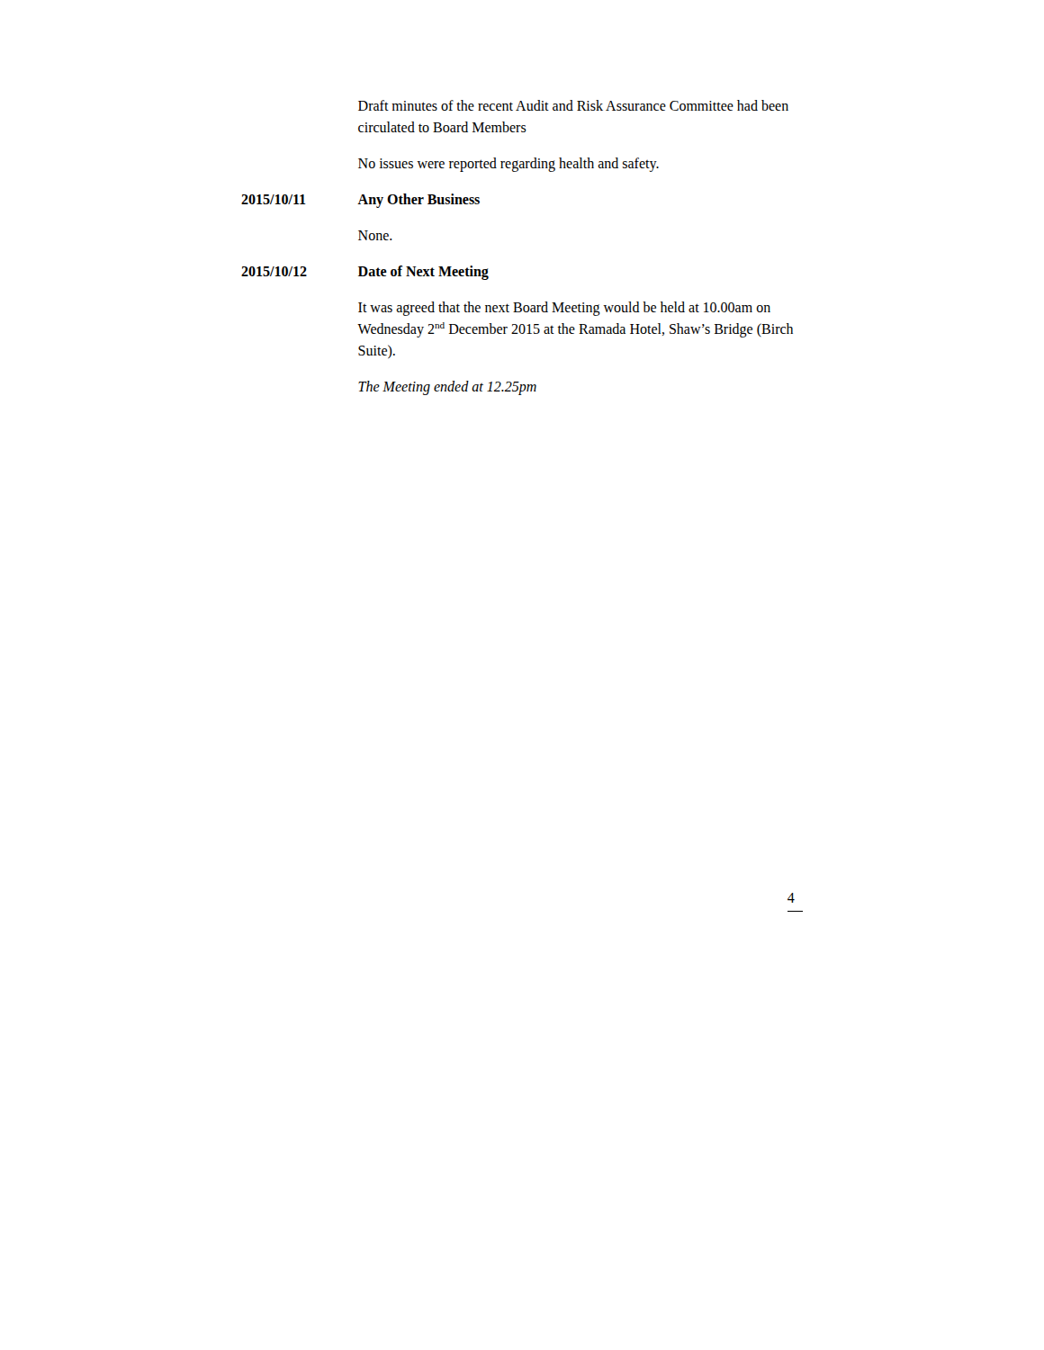Draft minutes of the recent Audit and Risk Assurance Committee had been circulated to Board Members
No issues were reported regarding health and safety.
2015/10/11
Any Other Business
None.
2015/10/12
Date of Next Meeting
It was agreed that the next Board Meeting would be held at 10.00am on Wednesday 2nd December 2015 at the Ramada Hotel, Shaw’s Bridge (Birch Suite).
The Meeting ended at 12.25pm
4